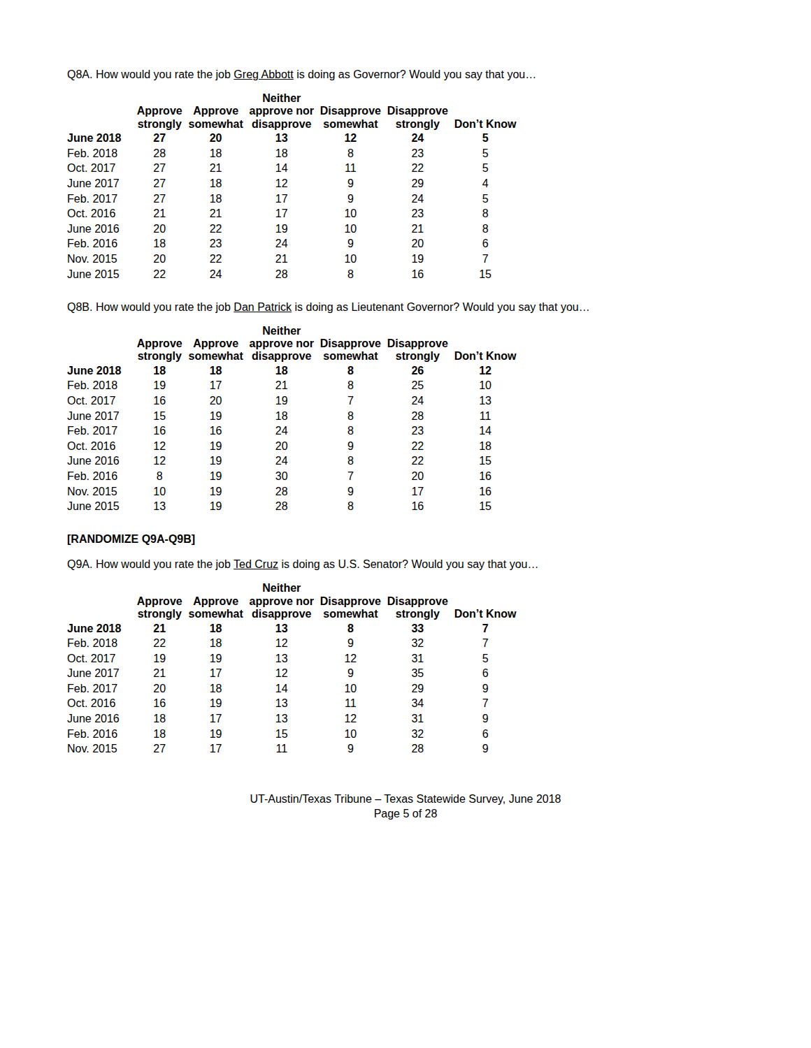Q8A. How would you rate the job Greg Abbott is doing as Governor? Would you say that you…
| | Approve strongly | Approve somewhat | Neither approve nor disapprove | Disapprove somewhat | Disapprove strongly | Don’t Know |
| --- | --- | --- | --- | --- | --- | --- |
| June 2018 | 27 | 20 | 13 | 12 | 24 | 5 |
| Feb. 2018 | 28 | 18 | 18 | 8 | 23 | 5 |
| Oct. 2017 | 27 | 21 | 14 | 11 | 22 | 5 |
| June 2017 | 27 | 18 | 12 | 9 | 29 | 4 |
| Feb. 2017 | 27 | 18 | 17 | 9 | 24 | 5 |
| Oct. 2016 | 21 | 21 | 17 | 10 | 23 | 8 |
| June 2016 | 20 | 22 | 19 | 10 | 21 | 8 |
| Feb. 2016 | 18 | 23 | 24 | 9 | 20 | 6 |
| Nov. 2015 | 20 | 22 | 21 | 10 | 19 | 7 |
| June 2015 | 22 | 24 | 28 | 8 | 16 | 15 |
Q8B. How would you rate the job Dan Patrick is doing as Lieutenant Governor? Would you say that you…
| | Approve strongly | Approve somewhat | Neither approve nor disapprove | Disapprove somewhat | Disapprove strongly | Don’t Know |
| --- | --- | --- | --- | --- | --- | --- |
| June 2018 | 18 | 18 | 18 | 8 | 26 | 12 |
| Feb. 2018 | 19 | 17 | 21 | 8 | 25 | 10 |
| Oct. 2017 | 16 | 20 | 19 | 7 | 24 | 13 |
| June 2017 | 15 | 19 | 18 | 8 | 28 | 11 |
| Feb. 2017 | 16 | 16 | 24 | 8 | 23 | 14 |
| Oct. 2016 | 12 | 19 | 20 | 9 | 22 | 18 |
| June 2016 | 12 | 19 | 24 | 8 | 22 | 15 |
| Feb. 2016 | 8 | 19 | 30 | 7 | 20 | 16 |
| Nov. 2015 | 10 | 19 | 28 | 9 | 17 | 16 |
| June 2015 | 13 | 19 | 28 | 8 | 16 | 15 |
[RANDOMIZE Q9A-Q9B]
Q9A. How would you rate the job Ted Cruz is doing as U.S. Senator? Would you say that you…
| | Approve strongly | Approve somewhat | Neither approve nor disapprove | Disapprove somewhat | Disapprove strongly | Don’t Know |
| --- | --- | --- | --- | --- | --- | --- |
| June 2018 | 21 | 18 | 13 | 8 | 33 | 7 |
| Feb. 2018 | 22 | 18 | 12 | 9 | 32 | 7 |
| Oct. 2017 | 19 | 19 | 13 | 12 | 31 | 5 |
| June 2017 | 21 | 17 | 12 | 9 | 35 | 6 |
| Feb. 2017 | 20 | 18 | 14 | 10 | 29 | 9 |
| Oct. 2016 | 16 | 19 | 13 | 11 | 34 | 7 |
| June 2016 | 18 | 17 | 13 | 12 | 31 | 9 |
| Feb. 2016 | 18 | 19 | 15 | 10 | 32 | 6 |
| Nov. 2015 | 27 | 17 | 11 | 9 | 28 | 9 |
UT-Austin/Texas Tribune – Texas Statewide Survey, June 2018
Page 5 of 28